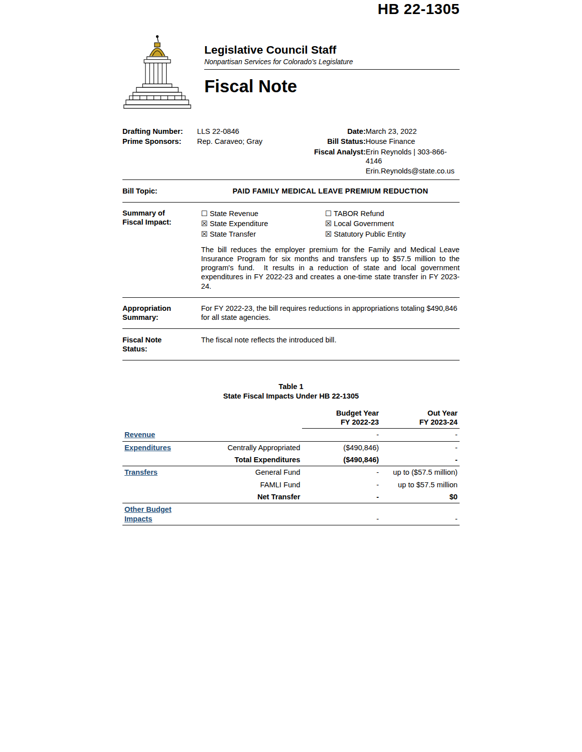HB 22-1305
Legislative Council Staff
Nonpartisan Services for Colorado’s Legislature
Fiscal Note
| Drafting Number: | LLS 22-0846 | Date: | March 23, 2022 |
| Prime Sponsors: | Rep. Caraveo; Gray | Bill Status: | House Finance |
| | | Fiscal Analyst: | Erin Reynolds / 303-866-4146 |
| | | | Erin.Reynolds@state.co.us |
| Bill Topic: | PAID FAMILY MEDICAL LEAVE PREMIUM REDUCTION |
| Summary of Fiscal Impact: | / ☐ State Revenue / ☐ TABOR Refund / / ☒ State Expenditure / ☒ Local Government / / ☒ State Transfer / ☒ Statutory Public Entity / The bill reduces the employer premium for the Family and Medical Leave Insurance Program for six months and transfers up to $57.5 million to the program's fund. It results in a reduction of state and local government expenditures in FY 2022-23 and creates a one-time state transfer in FY 2023-24. |
| Appropriation Summary: | For FY 2022-23, the bill requires reductions in appropriations totaling $490,846 for all state agencies. |
| Fiscal Note Status: | The fiscal note reflects the introduced bill. |
Table 1
State Fiscal Impacts Under HB 22-1305
| | | Budget Year FY 2022-23 | Out Year FY 2023-24 |
| --- | --- | --- | --- |
| Revenue | | - | - |
| Expenditures | Centrally Appropriated | ($490,846) | - |
| | Total Expenditures | ($490,846) | - |
| Transfers | General Fund | - | up to ($57.5 million) |
| | FAMLI Fund | - | up to $57.5 million |
| | Net Transfer | - | $0 |
| Other Budget Impacts | | - | - |